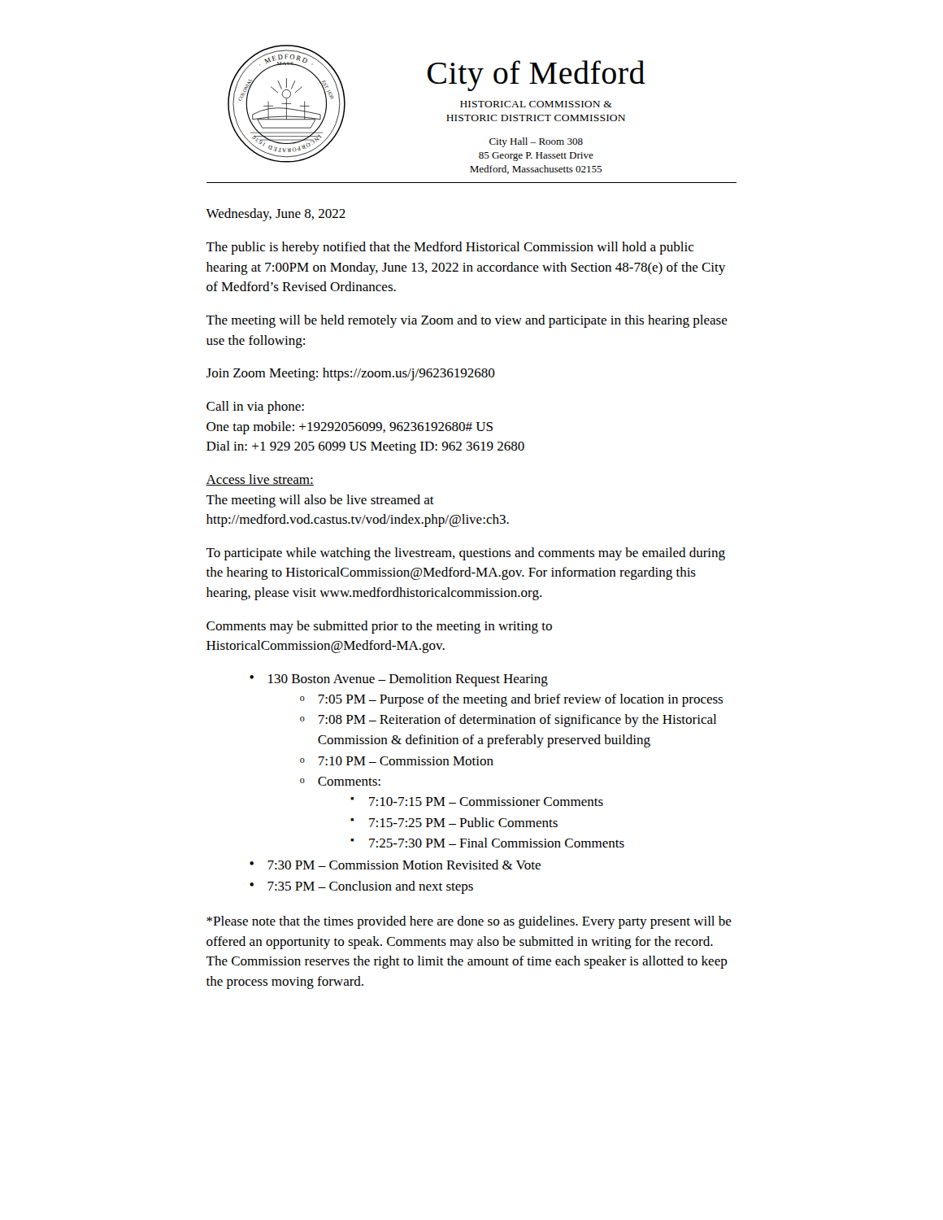· MEDFORD · INCORPORATED 1630 MASS. COLONIAL EST. 1630
City of Medford
HISTORICAL COMMISSION &
HISTORIC DISTRICT COMMISSION
City Hall – Room 308
85 George P. Hassett Drive
Medford, Massachusetts 02155
Wednesday, June 8, 2022
The public is hereby notified that the Medford Historical Commission will hold a public hearing at 7:00PM on Monday, June 13, 2022 in accordance with Section 48-78(e) of the City of Medford’s Revised Ordinances.
The meeting will be held remotely via Zoom and to view and participate in this hearing please use the following:
Join Zoom Meeting: https://zoom.us/j/96236192680
Call in via phone:
One tap mobile: +19292056099, 96236192680# US
Dial in: +1 929 205 6099 US Meeting ID: 962 3619 2680
Access live stream:
The meeting will also be live streamed at http://medford.vod.castus.tv/vod/index.php/@live:ch3.
To participate while watching the livestream, questions and comments may be emailed during the hearing to HistoricalCommission@Medford-MA.gov. For information regarding this hearing, please visit www.medfordhistoricalcommission.org.
Comments may be submitted prior to the meeting in writing to HistoricalCommission@Medford-MA.gov.
130 Boston Avenue – Demolition Request Hearing
7:05 PM – Purpose of the meeting and brief review of location in process
7:08 PM – Reiteration of determination of significance by the Historical Commission & definition of a preferably preserved building
7:10 PM – Commission Motion
Comments:
7:10-7:15 PM – Commissioner Comments
7:15-7:25 PM – Public Comments
7:25-7:30 PM – Final Commission Comments
7:30 PM – Commission Motion Revisited & Vote
7:35 PM – Conclusion and next steps
*Please note that the times provided here are done so as guidelines. Every party present will be offered an opportunity to speak. Comments may also be submitted in writing for the record. The Commission reserves the right to limit the amount of time each speaker is allotted to keep the process moving forward.